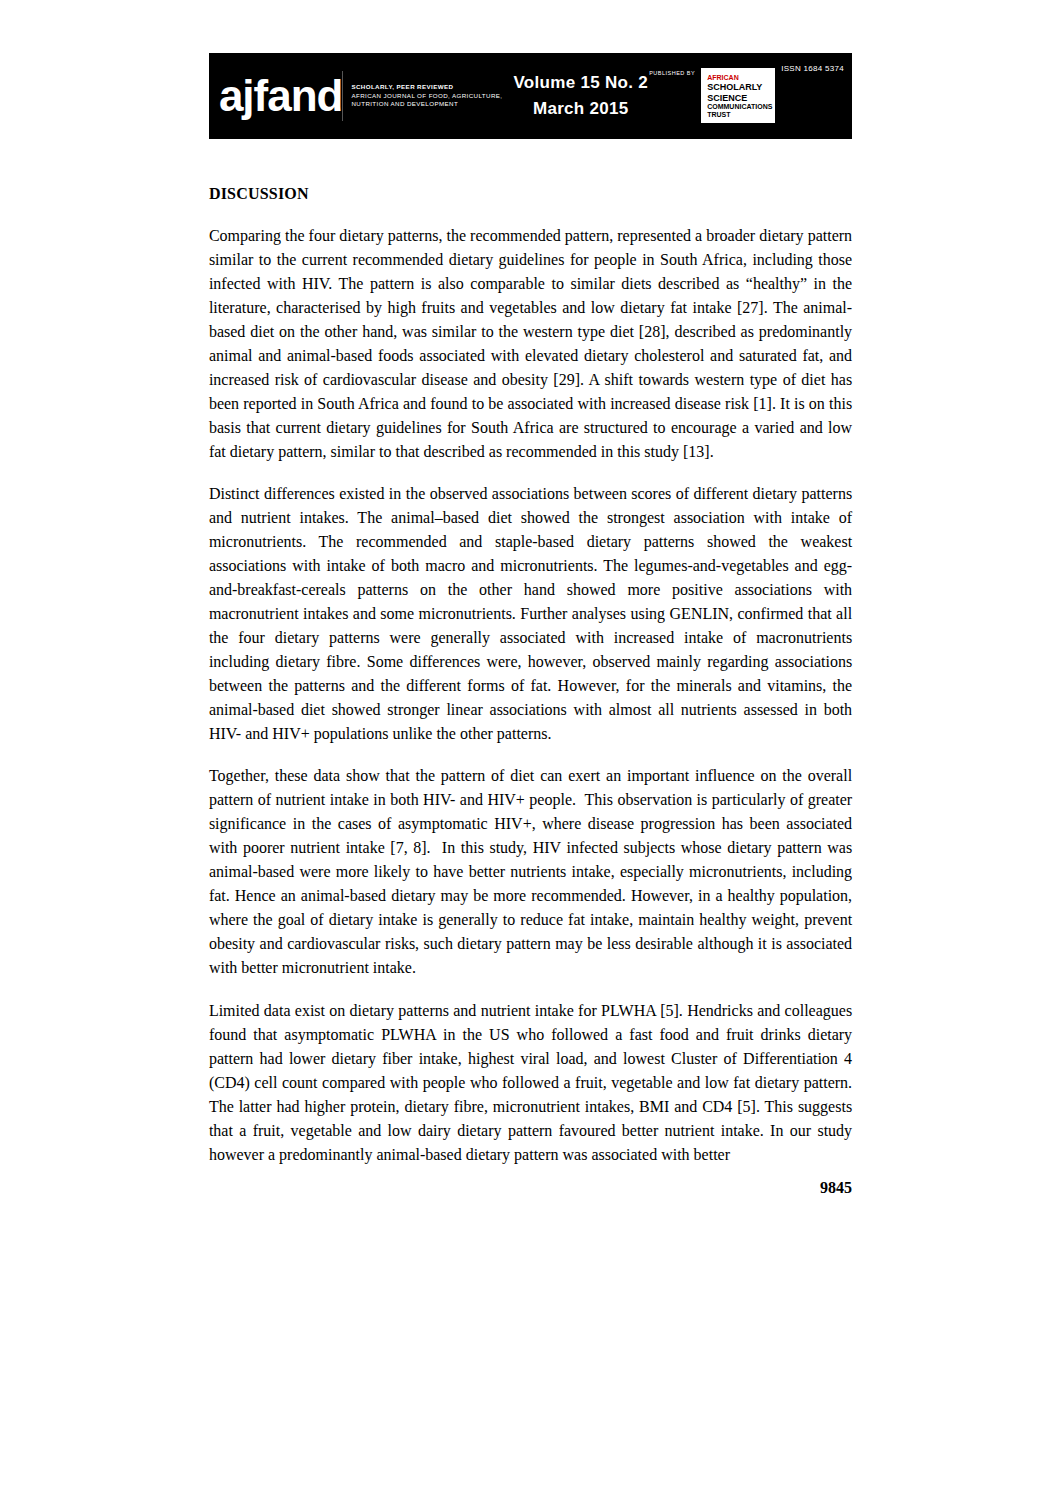ajfand
Scholarly, peer reviewed African Journal of Food, Agriculture, Nutrition and Development
Volume 15 No. 2 March 2015
Published by African
Scholarly
Science
Communications
Trust ISSN 1684 5374
DISCUSSION
Comparing the four dietary patterns, the recommended pattern, represented a broader dietary pattern similar to the current recommended dietary guidelines for people in South Africa, including those infected with HIV. The pattern is also comparable to similar diets described as “healthy” in the literature, characterised by high fruits and vegetables and low dietary fat intake [27]. The animal-based diet on the other hand, was similar to the western type diet [28], described as predominantly animal and animal-based foods associated with elevated dietary cholesterol and saturated fat, and increased risk of cardiovascular disease and obesity [29]. A shift towards western type of diet has been reported in South Africa and found to be associated with increased disease risk [1]. It is on this basis that current dietary guidelines for South Africa are structured to encourage a varied and low fat dietary pattern, similar to that described as recommended in this study [13].
Distinct differences existed in the observed associations between scores of different dietary patterns and nutrient intakes. The animal–based diet showed the strongest association with intake of micronutrients. The recommended and staple-based dietary patterns showed the weakest associations with intake of both macro and micronutrients. The legumes-and-vegetables and egg-and-breakfast-cereals patterns on the other hand showed more positive associations with macronutrient intakes and some micronutrients. Further analyses using GENLIN, confirmed that all the four dietary patterns were generally associated with increased intake of macronutrients including dietary fibre. Some differences were, however, observed mainly regarding associations between the patterns and the different forms of fat. However, for the minerals and vitamins, the animal-based diet showed stronger linear associations with almost all nutrients assessed in both HIV- and HIV+ populations unlike the other patterns.
Together, these data show that the pattern of diet can exert an important influence on the overall pattern of nutrient intake in both HIV- and HIV+ people. This observation is particularly of greater significance in the cases of asymptomatic HIV+, where disease progression has been associated with poorer nutrient intake [7, 8]. In this study, HIV infected subjects whose dietary pattern was animal-based were more likely to have better nutrients intake, especially micronutrients, including fat. Hence an animal-based dietary may be more recommended. However, in a healthy population, where the goal of dietary intake is generally to reduce fat intake, maintain healthy weight, prevent obesity and cardiovascular risks, such dietary pattern may be less desirable although it is associated with better micronutrient intake.
Limited data exist on dietary patterns and nutrient intake for PLWHA [5]. Hendricks and colleagues found that asymptomatic PLWHA in the US who followed a fast food and fruit drinks dietary pattern had lower dietary fiber intake, highest viral load, and lowest Cluster of Differentiation 4 (CD4) cell count compared with people who followed a fruit, vegetable and low fat dietary pattern. The latter had higher protein, dietary fibre, micronutrient intakes, BMI and CD4 [5]. This suggests that a fruit, vegetable and low dairy dietary pattern favoured better nutrient intake. In our study however a predominantly animal-based dietary pattern was associated with better
9845